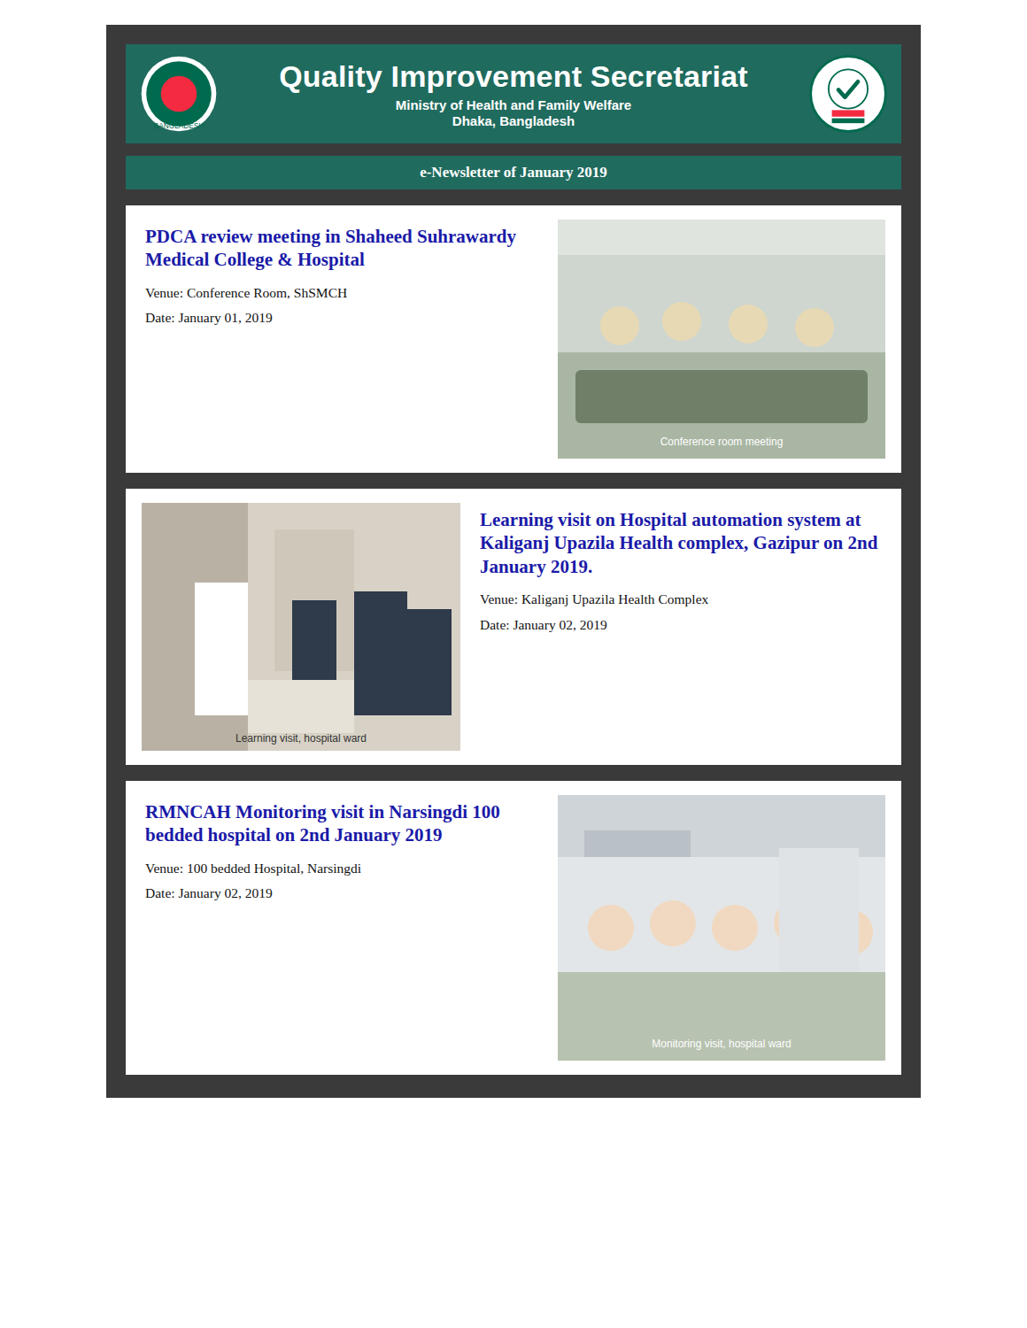Quality Improvement Secretariat
Ministry of Health and Family Welfare Dhaka, Bangladesh
e-Newsletter of January 2019
PDCA review meeting in Shaheed Suhrawardy Medical College & Hospital
Venue: Conference Room, ShSMCH
Date: January 01, 2019
Learning visit on Hospital automation system at Kaliganj Upazila Health complex, Gazipur on 2nd January 2019.
Venue: Kaliganj Upazila Health Complex
Date: January 02, 2019
RMNCAH Monitoring visit in Narsingdi 100 bedded hospital on 2nd January 2019
Venue: 100 bedded Hospital, Narsingdi
Date: January 02, 2019